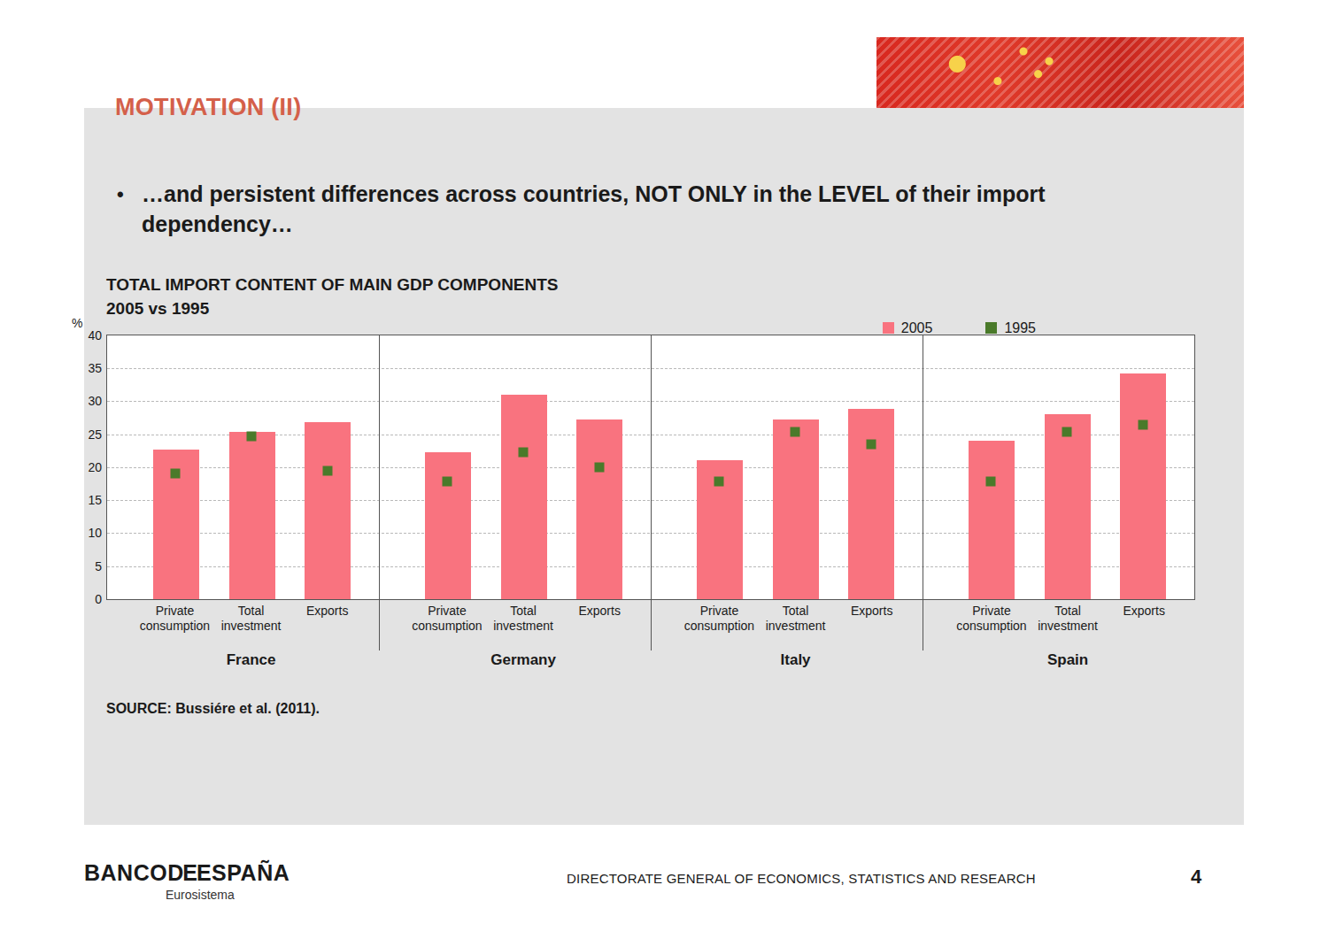MOTIVATION (II)
•…and persistent differences across countries, NOT ONLY in the LEVEL of their import dependency…
TOTAL IMPORT CONTENT OF MAIN GDP COMPONENTS
2005 vs 1995
2005 1995
%
40
35
30
25
20
15
10
5
0
Private
consumption
Total
investment
Exports
Private
consumption
Total
investment
Exports
Private
consumption
Total
investment
Exports
Private
consumption
Total
investment
Exports
France
Germany
Italy
Spain
SOURCE: Bussiére et al. (2011).
BANCODE ESPAÑA
Eurosistema
DIRECTORATE GENERAL OF ECONOMICS, STATISTICS AND RESEARCH
4